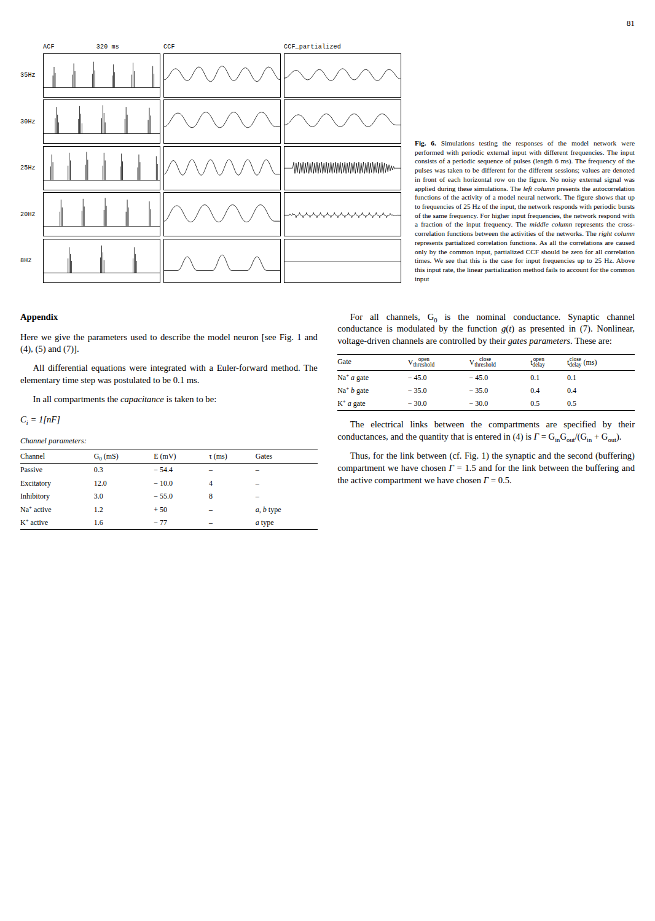81
ACF 320 ms
CCF
CCF_partialized
35Hz
30Hz
25Hz
20Hz
8Hz
Fig. 6. Simulations testing the responses of the model network were performed with periodic external input with different frequencies. The input consists of a periodic sequence of pulses (length 6 ms). The frequency of the pulses was taken to be different for the different sessions; values are denoted in front of each horizontal row on the figure. No noisy external signal was applied during these simulations. The left column presents the autocorrelation functions of the activity of a model neural network. The figure shows that up to frequencies of 25 Hz of the input, the network responds with periodic bursts of the same frequency. For higher input frequencies, the network respond with a fraction of the input frequency. The middle column represents the cross-correlation functions between the activities of the networks. The right column represents partialized correlation functions. As all the correlations are caused only by the common input, partialized CCF should be zero for all correlation times. We see that this is the case for input frequencies up to 25 Hz. Above this input rate, the linear partialization method fails to account for the common input
Appendix
Here we give the parameters used to describe the model neuron [see Fig. 1 and (4), (5) and (7)].
All differential equations were integrated with a Euler-forward method. The elementary time step was postulated to be 0.1 ms.
In all compartments the capacitance is taken to be:
Ci = 1[nF]
Channel parameters:
| Channel | G 0 (mS) | E (mV) | τ (ms) | Gates |
| --- | --- | --- | --- | --- |
| Passive | 0.3 | − 54.4 | – | – |
| Excitatory | 12.0 | − 10.0 | 4 | – |
| Inhibitory | 3.0 | − 55.0 | 8 | – |
| Na + active | 1.2 | + 50 | – | a , b type |
| K + active | 1.6 | − 77 | – | a type |
For all channels, G0 is the nominal conductance. Synaptic channel conductance is modulated by the function g(t) as presented in (7). Nonlinear, voltage-driven channels are controlled by their gates parameters. These are:
| Gate | V open threshold | V close threshold | t open delay | t close delay (ms) |
| --- | --- | --- | --- | --- |
| Na + a gate | − 45.0 | − 45.0 | 0.1 | 0.1 |
| Na + b gate | − 35.0 | − 35.0 | 0.4 | 0.4 |
| K + a gate | − 30.0 | − 30.0 | 0.5 | 0.5 |
The electrical links between the compartments are specified by their conductances, and the quantity that is entered in (4) is Γ = GinGout/(Gin + Gout).
Thus, for the link between (cf. Fig. 1) the synaptic and the second (buffering) compartment we have chosen Γ = 1.5 and for the link between the buffering and the active compartment we have chosen Γ = 0.5.